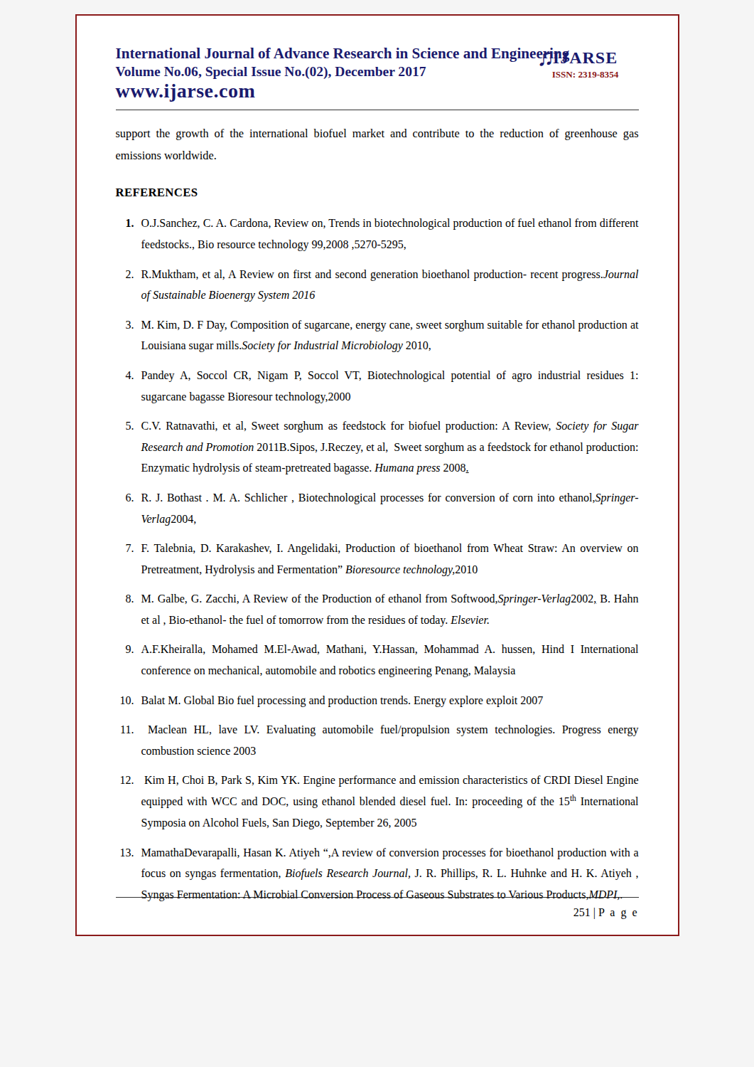IJARSE
ISSN: 2319-8354
♫
International Journal of Advance Research in Science and Engineering
Volume No.06, Special Issue No.(02), December 2017
www.ijarse.com
support the growth of the international biofuel market and contribute to the reduction of greenhouse gas emissions worldwide.
REFERENCES
O.J.Sanchez, C. A. Cardona, Review on, Trends in biotechnological production of fuel ethanol from different feedstocks., Bio resource technology 99,2008 ,5270-5295,
R.Muktham, et al, A Review on first and second generation bioethanol production- recent progress.Journal of Sustainable Bioenergy System 2016
M. Kim, D. F Day, Composition of sugarcane, energy cane, sweet sorghum suitable for ethanol production at Louisiana sugar mills.Society for Industrial Microbiology 2010,
Pandey A, Soccol CR, Nigam P, Soccol VT, Biotechnological potential of agro industrial residues 1: sugarcane bagasse Bioresour technology,2000
C.V. Ratnavathi, et al, Sweet sorghum as feedstock for biofuel production: A Review, Society for Sugar Research and Promotion 2011B.Sipos, J.Reczey, et al, Sweet sorghum as a feedstock for ethanol production: Enzymatic hydrolysis of steam-pretreated bagasse. Humana press 2008.
R. J. Bothast . M. A. Schlicher , Biotechnological processes for conversion of corn into ethanol,Springer-Verlag2004,
F. Talebnia, D. Karakashev, I. Angelidaki, Production of bioethanol from Wheat Straw: An overview on Pretreatment, Hydrolysis and Fermentation” Bioresource technology, 2010
M. Galbe, G. Zacchi, A Review of the Production of ethanol from Softwood,Springer-Verlag2002, B. Hahn et al , Bio-ethanol- the fuel of tomorrow from the residues of today. Elsevier.
A.F.Kheiralla, Mohamed M.El-Awad, Mathani, Y.Hassan, Mohammad A. hussen, Hind I International conference on mechanical, automobile and robotics engineering Penang, Malaysia
Balat M. Global Bio fuel processing and production trends. Energy explore exploit 2007
Maclean HL, lave LV. Evaluating automobile fuel/propulsion system technologies. Progress energy combustion science 2003
Kim H, Choi B, Park S, Kim YK. Engine performance and emission characteristics of CRDI Diesel Engine equipped with WCC and DOC, using ethanol blended diesel fuel. In: proceeding of the 15th International Symposia on Alcohol Fuels, San Diego, September 26, 2005
MamathaDevarapalli, Hasan K. Atiyeh “,A review of conversion processes for bioethanol production with a focus on syngas fermentation, Biofuels Research Journal, J. R. Phillips, R. L. Huhnke and H. K. Atiyeh , Syngas Fermentation: A Microbial Conversion Process of Gaseous Substrates to Various Products,MDPI,.
251 | P a g e